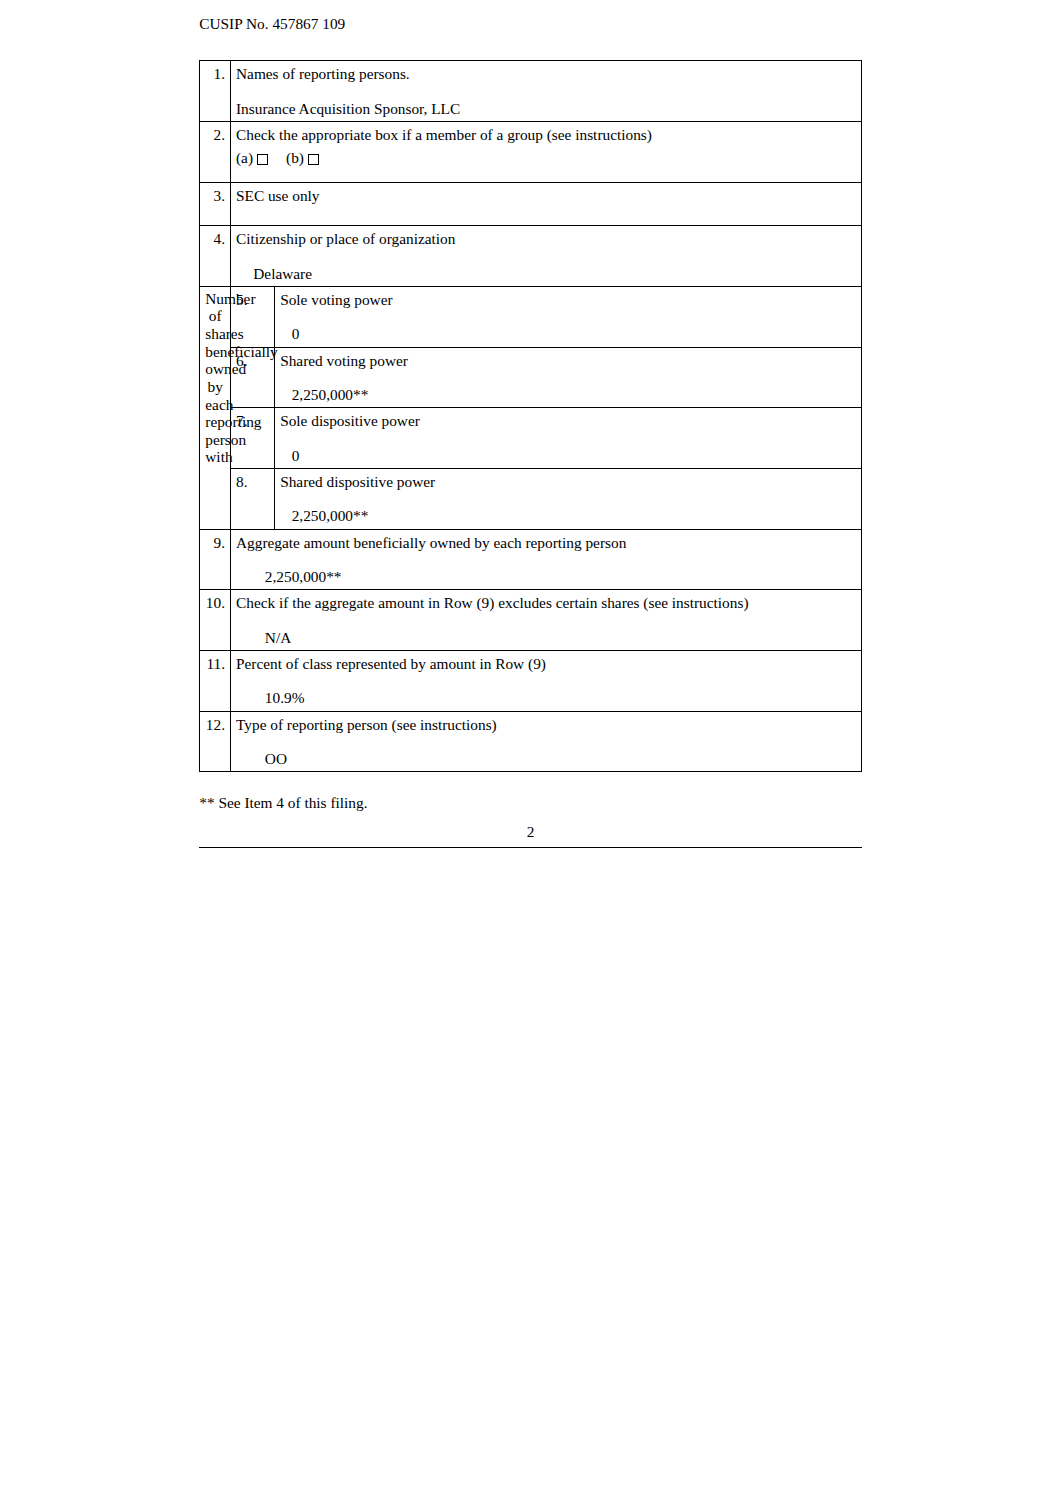CUSIP No. 457867 109
| 1. | Names of reporting persons. Insurance Acquisition Sponsor, LLC |
| 2. | Check the appropriate box if a member of a group (see instructions) (a) (b) |
| 3. | SEC use only |
| 4. | Citizenship or place of organization Delaware |
| Number of shares beneficially owned by each reporting person with | 5. | Sole voting power 0 |
| 6. | Shared voting power 2,250,000** |
| 7. | Sole dispositive power 0 |
| 8. | Shared dispositive power 2,250,000** |
| 9. | Aggregate amount beneficially owned by each reporting person 2,250,000** |
| 10. | Check if the aggregate amount in Row (9) excludes certain shares (see instructions) N/A |
| 11. | Percent of class represented by amount in Row (9) 10.9% |
| 12. | Type of reporting person (see instructions) OO |
** See Item 4 of this filing.
2